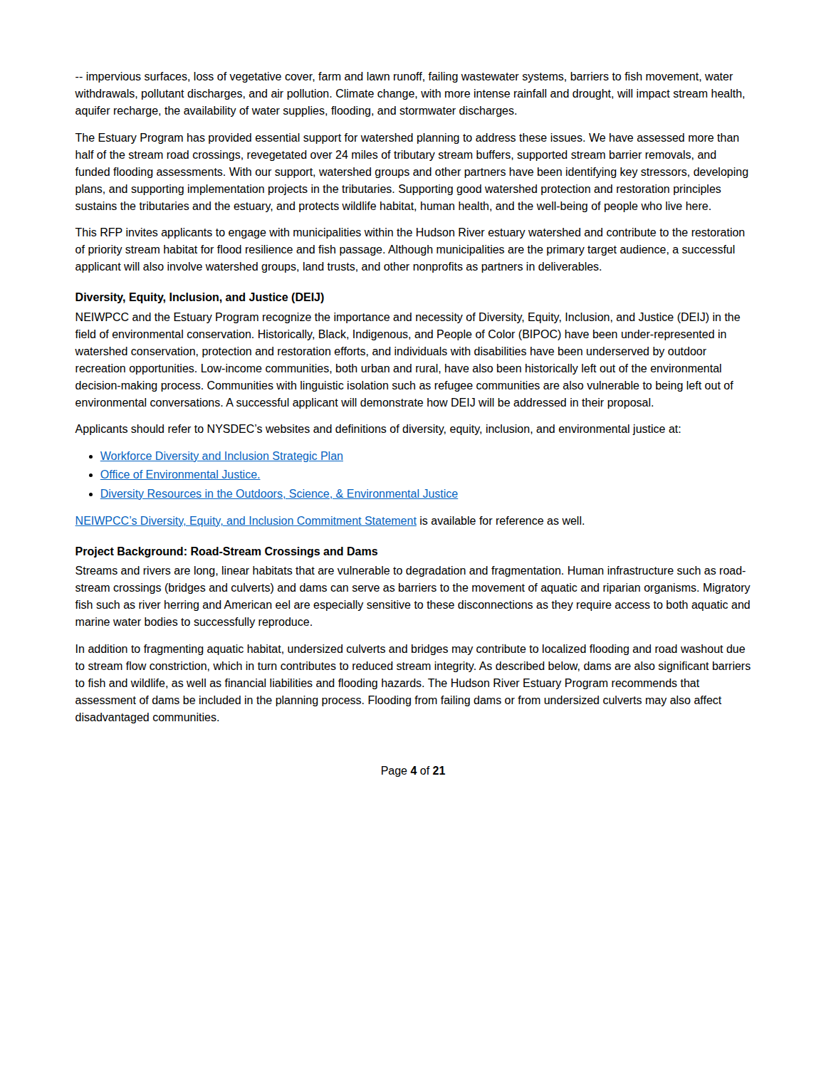-- impervious surfaces, loss of vegetative cover, farm and lawn runoff, failing wastewater systems, barriers to fish movement, water withdrawals, pollutant discharges, and air pollution. Climate change, with more intense rainfall and drought, will impact stream health, aquifer recharge, the availability of water supplies, flooding, and stormwater discharges.
The Estuary Program has provided essential support for watershed planning to address these issues. We have assessed more than half of the stream road crossings, revegetated over 24 miles of tributary stream buffers, supported stream barrier removals, and funded flooding assessments. With our support, watershed groups and other partners have been identifying key stressors, developing plans, and supporting implementation projects in the tributaries. Supporting good watershed protection and restoration principles sustains the tributaries and the estuary, and protects wildlife habitat, human health, and the well-being of people who live here.
This RFP invites applicants to engage with municipalities within the Hudson River estuary watershed and contribute to the restoration of priority stream habitat for flood resilience and fish passage. Although municipalities are the primary target audience, a successful applicant will also involve watershed groups, land trusts, and other nonprofits as partners in deliverables.
Diversity, Equity, Inclusion, and Justice (DEIJ)
NEIWPCC and the Estuary Program recognize the importance and necessity of Diversity, Equity, Inclusion, and Justice (DEIJ) in the field of environmental conservation. Historically, Black, Indigenous, and People of Color (BIPOC) have been under-represented in watershed conservation, protection and restoration efforts, and individuals with disabilities have been underserved by outdoor recreation opportunities. Low-income communities, both urban and rural, have also been historically left out of the environmental decision-making process. Communities with linguistic isolation such as refugee communities are also vulnerable to being left out of environmental conversations. A successful applicant will demonstrate how DEIJ will be addressed in their proposal.
Applicants should refer to NYSDEC’s websites and definitions of diversity, equity, inclusion, and environmental justice at:
Workforce Diversity and Inclusion Strategic Plan
Office of Environmental Justice.
Diversity Resources in the Outdoors, Science, & Environmental Justice
NEIWPCC’s Diversity, Equity, and Inclusion Commitment Statement is available for reference as well.
Project Background: Road-Stream Crossings and Dams
Streams and rivers are long, linear habitats that are vulnerable to degradation and fragmentation. Human infrastructure such as road-stream crossings (bridges and culverts) and dams can serve as barriers to the movement of aquatic and riparian organisms. Migratory fish such as river herring and American eel are especially sensitive to these disconnections as they require access to both aquatic and marine water bodies to successfully reproduce.
In addition to fragmenting aquatic habitat, undersized culverts and bridges may contribute to localized flooding and road washout due to stream flow constriction, which in turn contributes to reduced stream integrity. As described below, dams are also significant barriers to fish and wildlife, as well as financial liabilities and flooding hazards. The Hudson River Estuary Program recommends that assessment of dams be included in the planning process. Flooding from failing dams or from undersized culverts may also affect disadvantaged communities.
Page 4 of 21